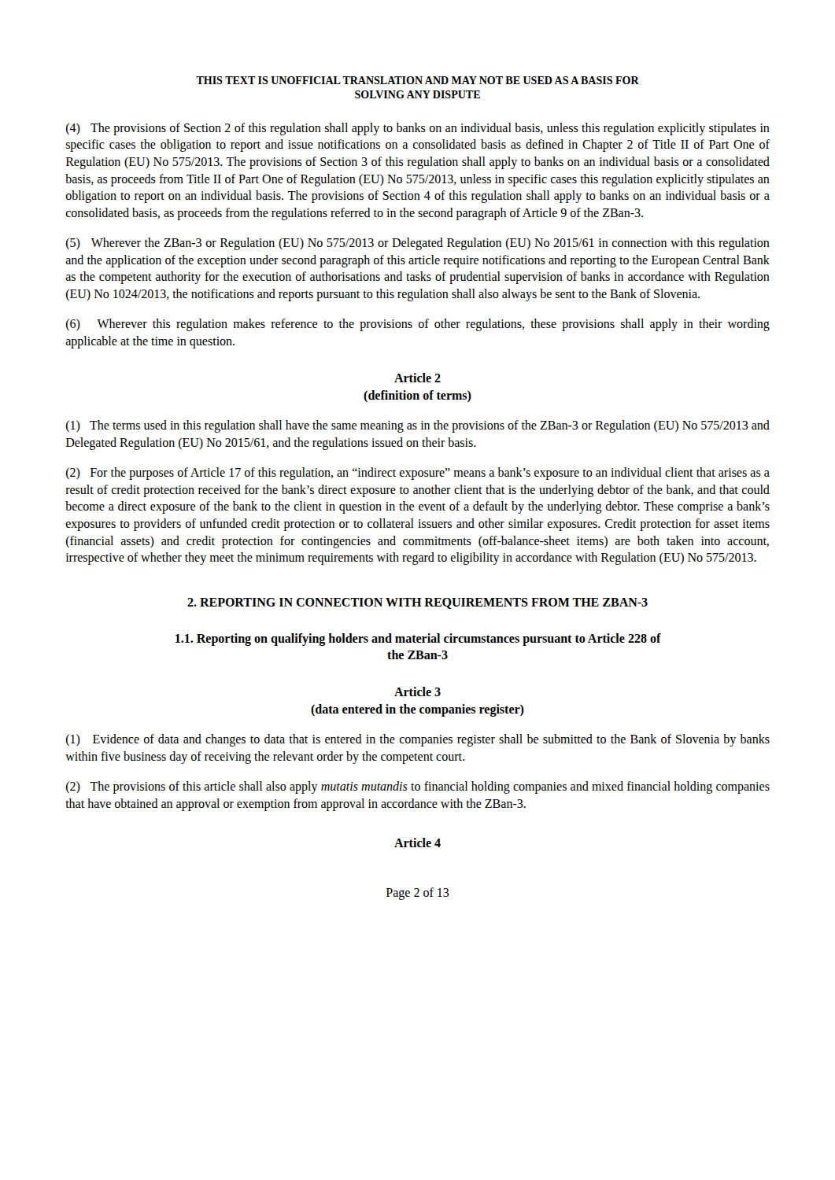THIS TEXT IS UNOFFICIAL TRANSLATION AND MAY NOT BE USED AS A BASIS FOR
SOLVING ANY DISPUTE
(4) The provisions of Section 2 of this regulation shall apply to banks on an individual basis, unless this regulation explicitly stipulates in specific cases the obligation to report and issue notifications on a consolidated basis as defined in Chapter 2 of Title II of Part One of Regulation (EU) No 575/2013. The provisions of Section 3 of this regulation shall apply to banks on an individual basis or a consolidated basis, as proceeds from Title II of Part One of Regulation (EU) No 575/2013, unless in specific cases this regulation explicitly stipulates an obligation to report on an individual basis. The provisions of Section 4 of this regulation shall apply to banks on an individual basis or a consolidated basis, as proceeds from the regulations referred to in the second paragraph of Article 9 of the ZBan-3.
(5) Wherever the ZBan-3 or Regulation (EU) No 575/2013 or Delegated Regulation (EU) No 2015/61 in connection with this regulation and the application of the exception under second paragraph of this article require notifications and reporting to the European Central Bank as the competent authority for the execution of authorisations and tasks of prudential supervision of banks in accordance with Regulation (EU) No 1024/2013, the notifications and reports pursuant to this regulation shall also always be sent to the Bank of Slovenia.
(6) Wherever this regulation makes reference to the provisions of other regulations, these provisions shall apply in their wording applicable at the time in question.
Article 2
(definition of terms)
(1) The terms used in this regulation shall have the same meaning as in the provisions of the ZBan-3 or Regulation (EU) No 575/2013 and Delegated Regulation (EU) No 2015/61, and the regulations issued on their basis.
(2) For the purposes of Article 17 of this regulation, an “indirect exposure” means a bank’s exposure to an individual client that arises as a result of credit protection received for the bank’s direct exposure to another client that is the underlying debtor of the bank, and that could become a direct exposure of the bank to the client in question in the event of a default by the underlying debtor. These comprise a bank’s exposures to providers of unfunded credit protection or to collateral issuers and other similar exposures. Credit protection for asset items (financial assets) and credit protection for contingencies and commitments (off-balance-sheet items) are both taken into account, irrespective of whether they meet the minimum requirements with regard to eligibility in accordance with Regulation (EU) No 575/2013.
2. REPORTING IN CONNECTION WITH REQUIREMENTS FROM THE ZBAN-3
1.1. Reporting on qualifying holders and material circumstances pursuant to Article 228 of
the ZBan-3
Article 3
(data entered in the companies register)
(1) Evidence of data and changes to data that is entered in the companies register shall be submitted to the Bank of Slovenia by banks within five business day of receiving the relevant order by the competent court.
(2) The provisions of this article shall also apply mutatis mutandis to financial holding companies and mixed financial holding companies that have obtained an approval or exemption from approval in accordance with the ZBan-3.
Article 4
Page 2 of 13